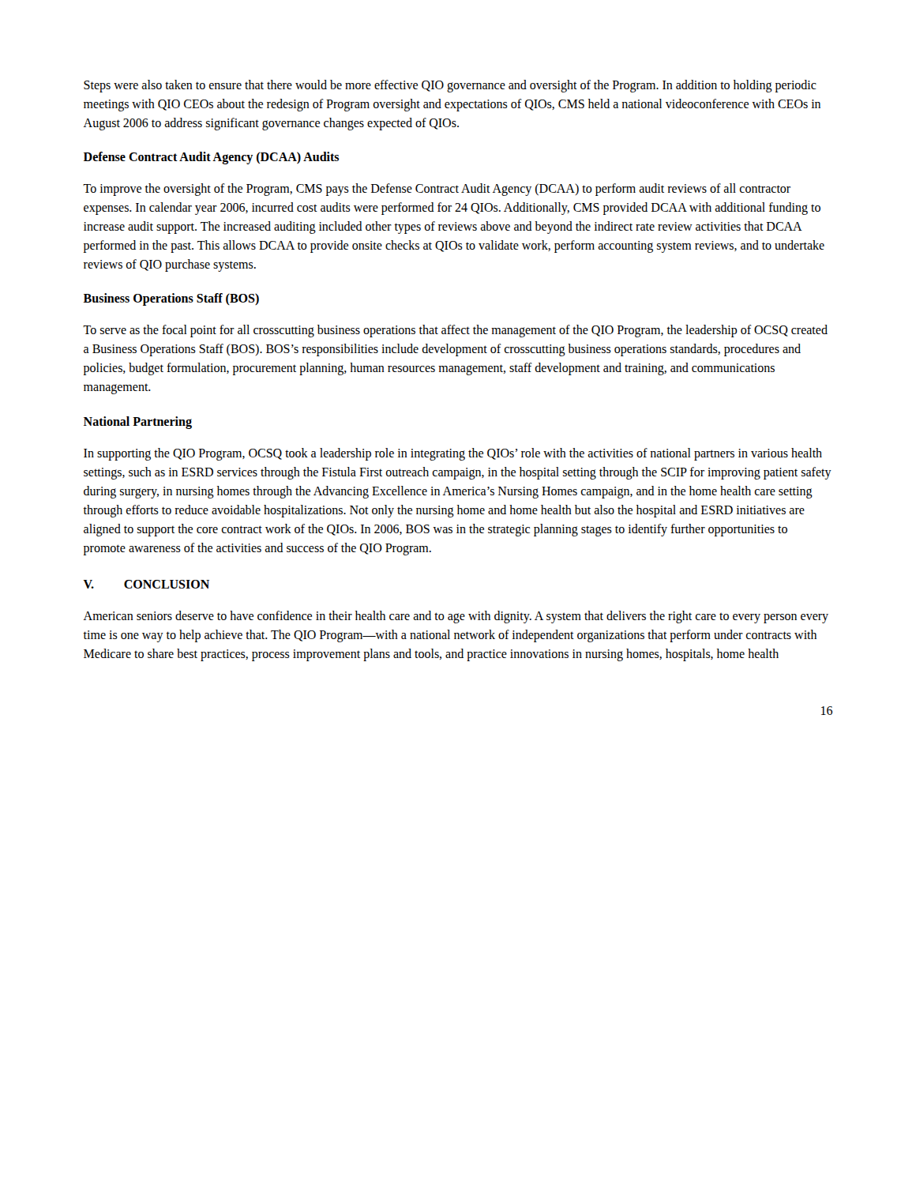Steps were also taken to ensure that there would be more effective QIO governance and oversight of the Program. In addition to holding periodic meetings with QIO CEOs about the redesign of Program oversight and expectations of QIOs, CMS held a national videoconference with CEOs in August 2006 to address significant governance changes expected of QIOs.
Defense Contract Audit Agency (DCAA) Audits
To improve the oversight of the Program, CMS pays the Defense Contract Audit Agency (DCAA) to perform audit reviews of all contractor expenses. In calendar year 2006, incurred cost audits were performed for 24 QIOs. Additionally, CMS provided DCAA with additional funding to increase audit support. The increased auditing included other types of reviews above and beyond the indirect rate review activities that DCAA performed in the past. This allows DCAA to provide onsite checks at QIOs to validate work, perform accounting system reviews, and to undertake reviews of QIO purchase systems.
Business Operations Staff (BOS)
To serve as the focal point for all crosscutting business operations that affect the management of the QIO Program, the leadership of OCSQ created a Business Operations Staff (BOS). BOS’s responsibilities include development of crosscutting business operations standards, procedures and policies, budget formulation, procurement planning, human resources management, staff development and training, and communications management.
National Partnering
In supporting the QIO Program, OCSQ took a leadership role in integrating the QIOs’ role with the activities of national partners in various health settings, such as in ESRD services through the Fistula First outreach campaign, in the hospital setting through the SCIP for improving patient safety during surgery, in nursing homes through the Advancing Excellence in America’s Nursing Homes campaign, and in the home health care setting through efforts to reduce avoidable hospitalizations. Not only the nursing home and home health but also the hospital and ESRD initiatives are aligned to support the core contract work of the QIOs. In 2006, BOS was in the strategic planning stages to identify further opportunities to promote awareness of the activities and success of the QIO Program.
V. CONCLUSION
American seniors deserve to have confidence in their health care and to age with dignity. A system that delivers the right care to every person every time is one way to help achieve that. The QIO Program—with a national network of independent organizations that perform under contracts with Medicare to share best practices, process improvement plans and tools, and practice innovations in nursing homes, hospitals, home health
16